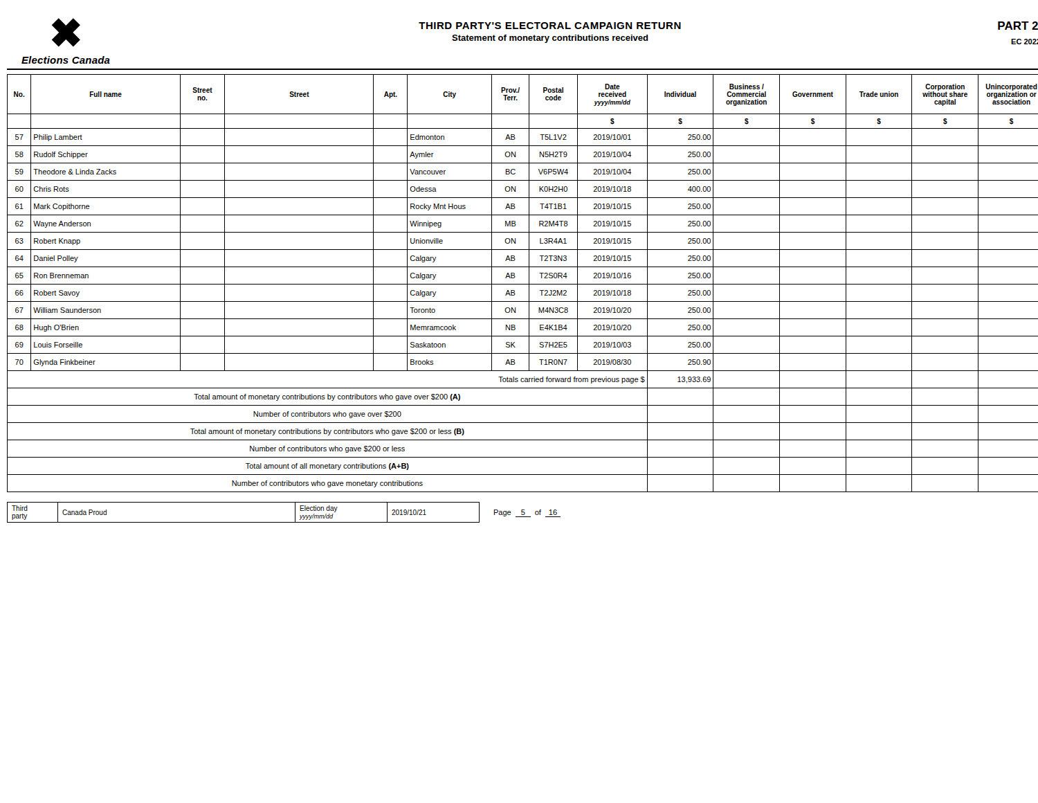✖
Elections Canada
THIRD PARTY'S ELECTORAL CAMPAIGN RETURN
Statement of monetary contributions received
PART 2a
EC 20228
| No. | Full name | Street no. | Street | Apt. | City | Prov./ Terr. | Postal code | Date received yyyy/mm/dd | Individual | Business / Commercial organization | Government | Trade union | Corporation without share capital | Unincorporated organization or association |
| --- | --- | --- | --- | --- | --- | --- | --- | --- | --- | --- | --- | --- | --- | --- |
| | | | | | | | | $ | $ | $ | $ | $ | $ | $ |
| 57 | Philip Lambert | | | | Edmonton | AB | T5L1V2 | 2019/10/01 | 250.00 | | | | | |
| 58 | Rudolf Schipper | | | | Aymler | ON | N5H2T9 | 2019/10/04 | 250.00 | | | | | |
| 59 | Theodore & Linda Zacks | | | | Vancouver | BC | V6P5W4 | 2019/10/04 | 250.00 | | | | | |
| 60 | Chris Rots | | | | Odessa | ON | K0H2H0 | 2019/10/18 | 400.00 | | | | | |
| 61 | Mark Copithorne | | | | Rocky Mnt Hous | AB | T4T1B1 | 2019/10/15 | 250.00 | | | | | |
| 62 | Wayne Anderson | | | | Winnipeg | MB | R2M4T8 | 2019/10/15 | 250.00 | | | | | |
| 63 | Robert Knapp | | | | Unionville | ON | L3R4A1 | 2019/10/15 | 250.00 | | | | | |
| 64 | Daniel Polley | | | | Calgary | AB | T2T3N3 | 2019/10/15 | 250.00 | | | | | |
| 65 | Ron Brenneman | | | | Calgary | AB | T2S0R4 | 2019/10/16 | 250.00 | | | | | |
| 66 | Robert Savoy | | | | Calgary | AB | T2J2M2 | 2019/10/18 | 250.00 | | | | | |
| 67 | William Saunderson | | | | Toronto | ON | M4N3C8 | 2019/10/20 | 250.00 | | | | | |
| 68 | Hugh O'Brien | | | | Memramcook | NB | E4K1B4 | 2019/10/20 | 250.00 | | | | | |
| 69 | Louis Forseille | | | | Saskatoon | SK | S7H2E5 | 2019/10/03 | 250.00 | | | | | |
| 70 | Glynda Finkbeiner | | | | Brooks | AB | T1R0N7 | 2019/08/30 | 250.90 | | | | | |
| Totals carried forward from previous page $ | 13,933.69 | | | | | |
| Total amount of monetary contributions by contributors who gave over $200 (A) | | | | | | |
| Number of contributors who gave over $200 | | | | | | |
| Total amount of monetary contributions by contributors who gave $200 or less (B) | | | | | | |
| Number of contributors who gave $200 or less | | | | | | |
| Total amount of all monetary contributions (A+B) | | | | | | |
| Number of contributors who gave monetary contributions | | | | | | |
| Third party | Canada Proud | Election day yyyy/mm/dd | 2019/10/21 |
Page 5 of 16